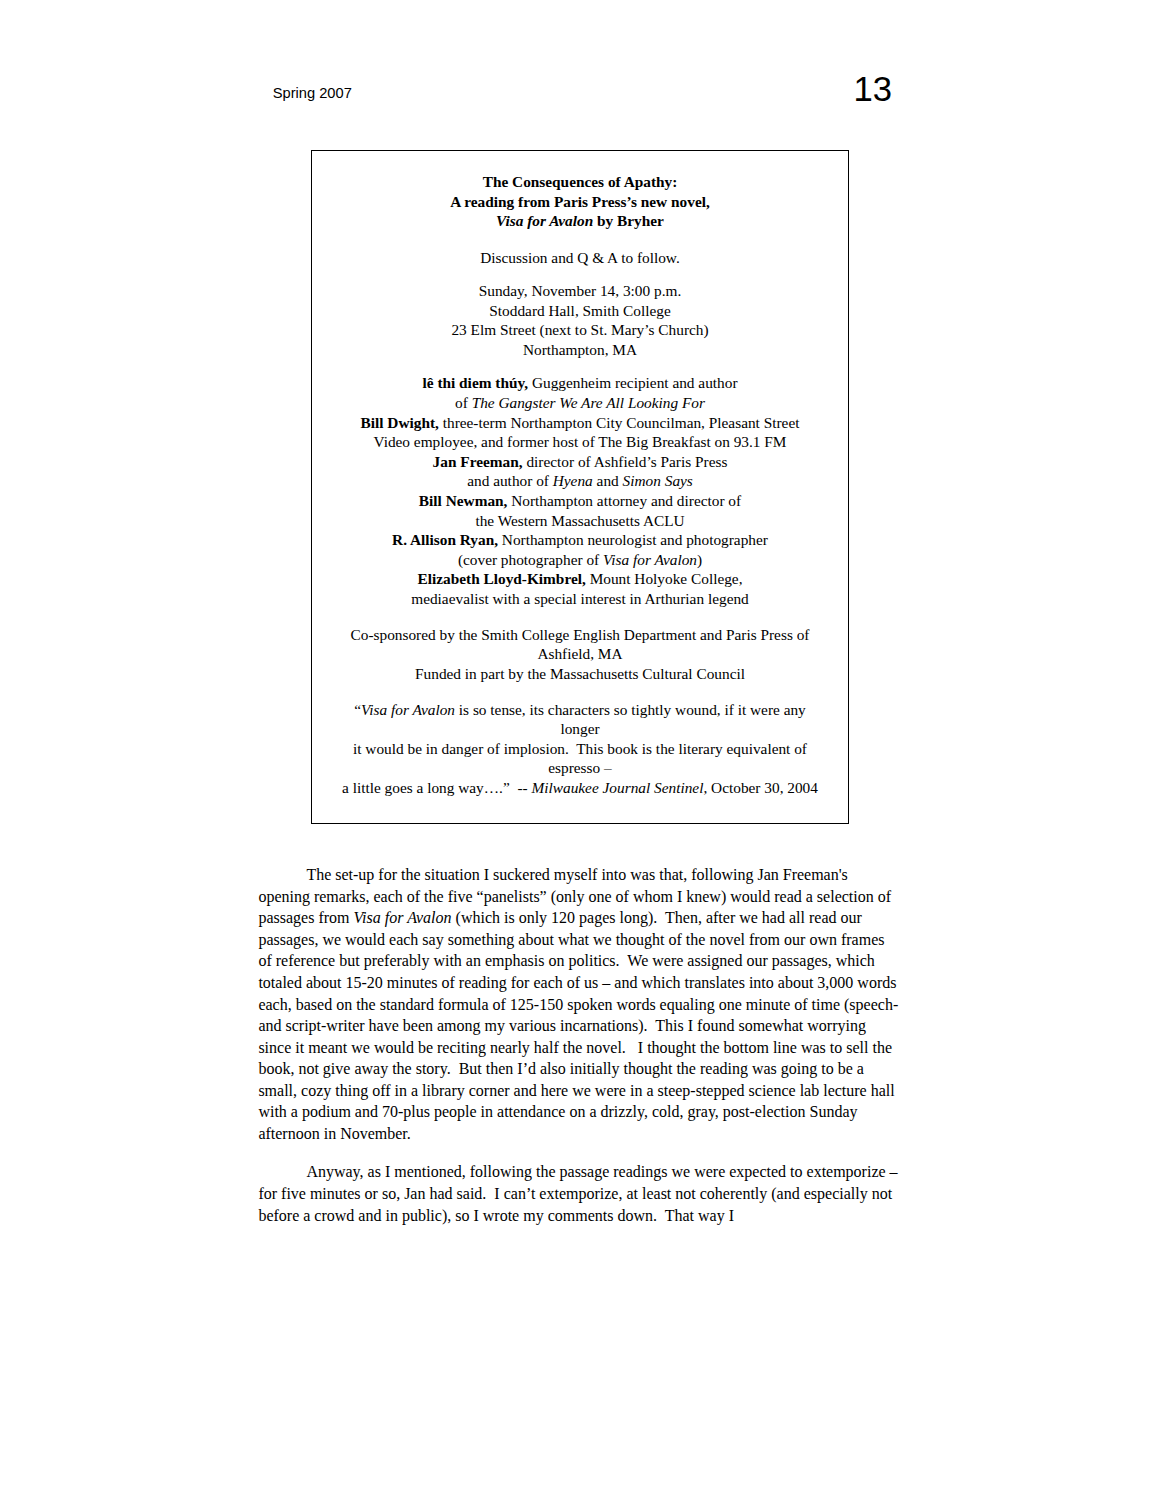Spring 2007
13
The Consequences of Apathy:
A reading from Paris Press’s new novel,
Visa for Avalon by Bryher
Discussion and Q & A to follow.
Sunday, November 14, 3:00 p.m.
Stoddard Hall, Smith College
23 Elm Street (next to St. Mary’s Church)
Northampton, MA
lê thi diem thúy, Guggenheim recipient and author
of The Gangster We Are All Looking For
Bill Dwight, three-term Northampton City Councilman, Pleasant Street
Video employee, and former host of The Big Breakfast on 93.1 FM
Jan Freeman, director of Ashfield’s Paris Press
and author of Hyena and Simon Says
Bill Newman, Northampton attorney and director of
the Western Massachusetts ACLU
R. Allison Ryan, Northampton neurologist and photographer
(cover photographer of Visa for Avalon)
Elizabeth Lloyd-Kimbrel, Mount Holyoke College,
mediaevalist with a special interest in Arthurian legend
Co-sponsored by the Smith College English Department and Paris Press of Ashfield, MA
Funded in part by the Massachusetts Cultural Council
“Visa for Avalon is so tense, its characters so tightly wound, if it were any longer
it would be in danger of implosion. This book is the literary equivalent of espresso –
a little goes a long way….” -- Milwaukee Journal Sentinel, October 30, 2004
The set-up for the situation I suckered myself into was that, following Jan Freeman's opening remarks, each of the five “panelists” (only one of whom I knew) would read a selection of passages from Visa for Avalon (which is only 120 pages long). Then, after we had all read our passages, we would each say something about what we thought of the novel from our own frames of reference but preferably with an emphasis on politics. We were assigned our passages, which totaled about 15-20 minutes of reading for each of us – and which translates into about 3,000 words each, based on the standard formula of 125-150 spoken words equaling one minute of time (speech- and script-writer have been among my various incarnations). This I found somewhat worrying since it meant we would be reciting nearly half the novel. I thought the bottom line was to sell the book, not give away the story. But then I’d also initially thought the reading was going to be a small, cozy thing off in a library corner and here we were in a steep-stepped science lab lecture hall with a podium and 70-plus people in attendance on a drizzly, cold, gray, post-election Sunday afternoon in November.
Anyway, as I mentioned, following the passage readings we were expected to extemporize – for five minutes or so, Jan had said. I can’t extemporize, at least not coherently (and especially not before a crowd and in public), so I wrote my comments down. That way I